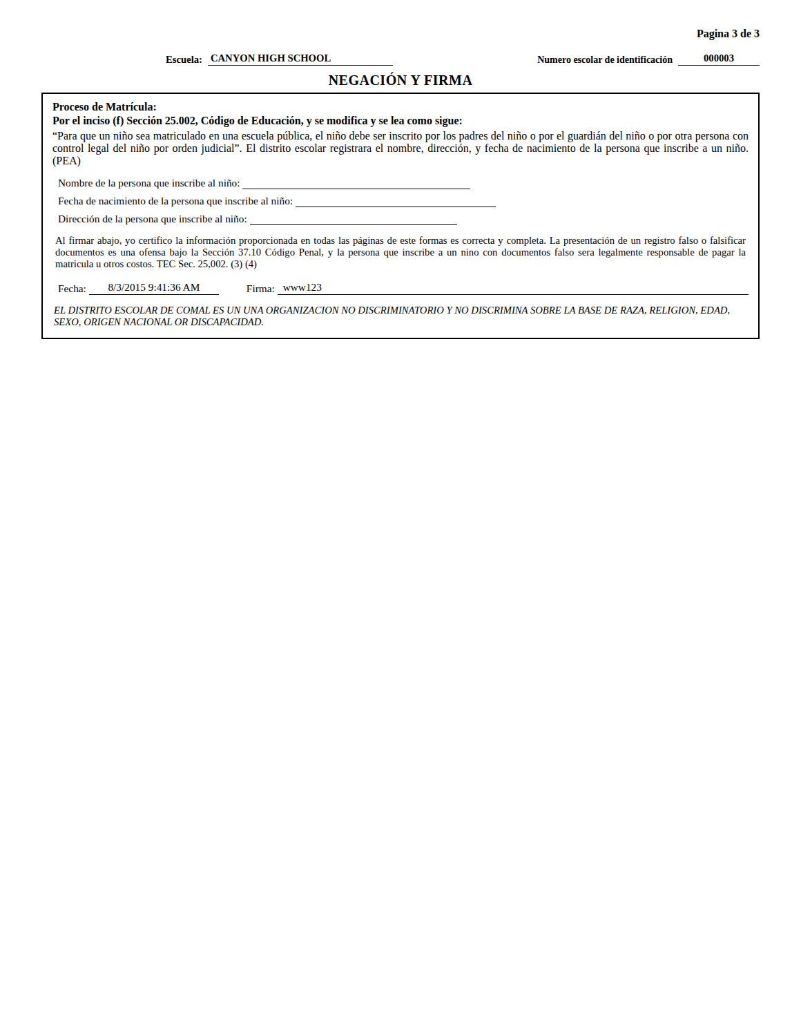Pagina 3 de 3
Escuela: CANYON HIGH SCHOOL
Numero escolar de identificación 000003
NEGACIÓN Y FIRMA
Proceso de Matrícula:
Por el inciso (f) Sección 25.002, Código de Educación, y se modifica y se lea como sigue:
“Para que un niño sea matriculado en una escuela pública, el niño debe ser inscrito por los padres del niño o por el guardián del niño o por otra persona con control legal del niño por orden judicial”. El distrito escolar registrara el nombre, dirección, y fecha de nacimiento de la persona que inscribe a un niño. (PEA)
Nombre de la persona que inscribe al niño:
Fecha de nacimiento de la persona que inscribe al niño:
Dirección de la persona que inscribe al niño:
Al firmar abajo, yo certifico la información proporcionada en todas las páginas de este formas es correcta y completa. La presentación de un registro falso o falsificar documentos es una ofensa bajo la Sección 37.10 Código Penal, y la persona que inscribe a un nino con documentos falso sera legalmente responsable de pagar la matricula u otros costos. TEC Sec. 25,002. (3) (4)
Fecha: 8/3/2015 9:41:36 AM Firma: www123
EL DISTRITO ESCOLAR DE COMAL ES UN UNA ORGANIZACION NO DISCRIMINATORIO Y NO DISCRIMINA SOBRE LA BASE DE RAZA, RELIGION, EDAD, SEXO, ORIGEN NACIONAL OR DISCAPACIDAD.